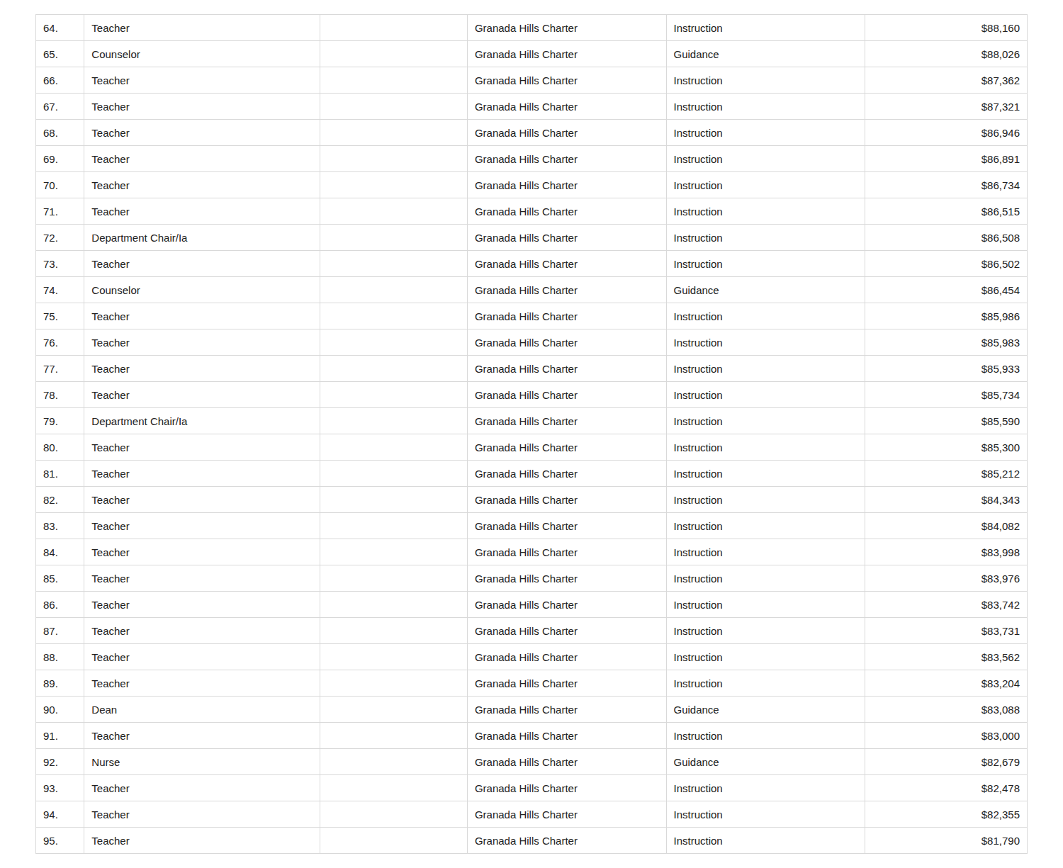| 64. | Teacher | | Granada Hills Charter | Instruction | $88,160 |
| 65. | Counselor | | Granada Hills Charter | Guidance | $88,026 |
| 66. | Teacher | | Granada Hills Charter | Instruction | $87,362 |
| 67. | Teacher | | Granada Hills Charter | Instruction | $87,321 |
| 68. | Teacher | | Granada Hills Charter | Instruction | $86,946 |
| 69. | Teacher | | Granada Hills Charter | Instruction | $86,891 |
| 70. | Teacher | | Granada Hills Charter | Instruction | $86,734 |
| 71. | Teacher | | Granada Hills Charter | Instruction | $86,515 |
| 72. | Department Chair/Ia | | Granada Hills Charter | Instruction | $86,508 |
| 73. | Teacher | | Granada Hills Charter | Instruction | $86,502 |
| 74. | Counselor | | Granada Hills Charter | Guidance | $86,454 |
| 75. | Teacher | | Granada Hills Charter | Instruction | $85,986 |
| 76. | Teacher | | Granada Hills Charter | Instruction | $85,983 |
| 77. | Teacher | | Granada Hills Charter | Instruction | $85,933 |
| 78. | Teacher | | Granada Hills Charter | Instruction | $85,734 |
| 79. | Department Chair/Ia | | Granada Hills Charter | Instruction | $85,590 |
| 80. | Teacher | | Granada Hills Charter | Instruction | $85,300 |
| 81. | Teacher | | Granada Hills Charter | Instruction | $85,212 |
| 82. | Teacher | | Granada Hills Charter | Instruction | $84,343 |
| 83. | Teacher | | Granada Hills Charter | Instruction | $84,082 |
| 84. | Teacher | | Granada Hills Charter | Instruction | $83,998 |
| 85. | Teacher | | Granada Hills Charter | Instruction | $83,976 |
| 86. | Teacher | | Granada Hills Charter | Instruction | $83,742 |
| 87. | Teacher | | Granada Hills Charter | Instruction | $83,731 |
| 88. | Teacher | | Granada Hills Charter | Instruction | $83,562 |
| 89. | Teacher | | Granada Hills Charter | Instruction | $83,204 |
| 90. | Dean | | Granada Hills Charter | Guidance | $83,088 |
| 91. | Teacher | | Granada Hills Charter | Instruction | $83,000 |
| 92. | Nurse | | Granada Hills Charter | Guidance | $82,679 |
| 93. | Teacher | | Granada Hills Charter | Instruction | $82,478 |
| 94. | Teacher | | Granada Hills Charter | Instruction | $82,355 |
| 95. | Teacher | | Granada Hills Charter | Instruction | $81,790 |